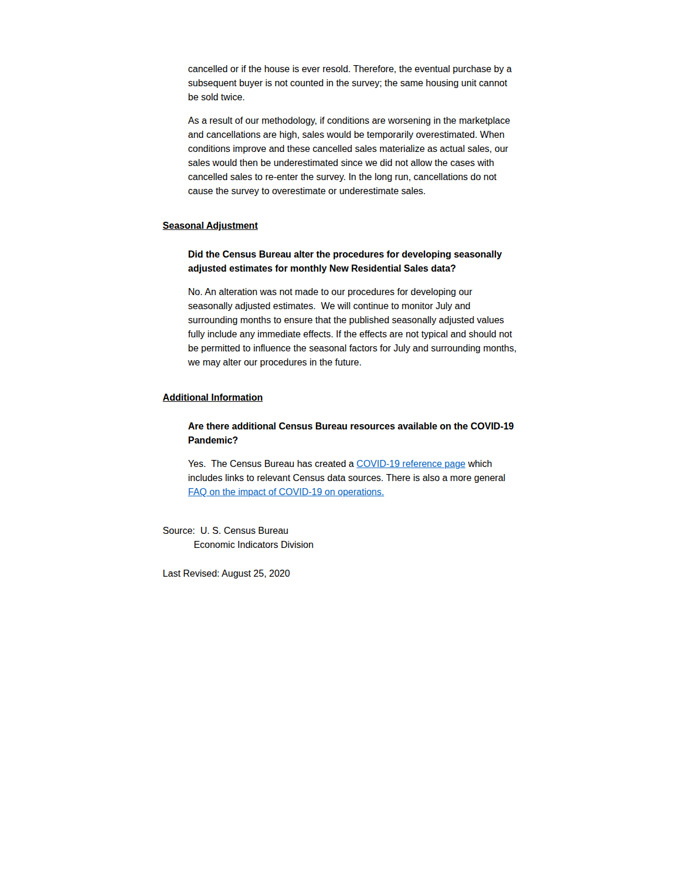cancelled or if the house is ever resold. Therefore, the eventual purchase by a subsequent buyer is not counted in the survey; the same housing unit cannot be sold twice.
As a result of our methodology, if conditions are worsening in the marketplace and cancellations are high, sales would be temporarily overestimated. When conditions improve and these cancelled sales materialize as actual sales, our sales would then be underestimated since we did not allow the cases with cancelled sales to re-enter the survey. In the long run, cancellations do not cause the survey to overestimate or underestimate sales.
Seasonal Adjustment
Did the Census Bureau alter the procedures for developing seasonally adjusted estimates for monthly New Residential Sales data?
No. An alteration was not made to our procedures for developing our seasonally adjusted estimates. We will continue to monitor July and surrounding months to ensure that the published seasonally adjusted values fully include any immediate effects. If the effects are not typical and should not be permitted to influence the seasonal factors for July and surrounding months, we may alter our procedures in the future.
Additional Information
Are there additional Census Bureau resources available on the COVID-19 Pandemic?
Yes. The Census Bureau has created a COVID-19 reference page which includes links to relevant Census data sources. There is also a more general FAQ on the impact of COVID-19 on operations.
Source: U. S. Census Bureau
Economic Indicators Division
Last Revised: August 25, 2020